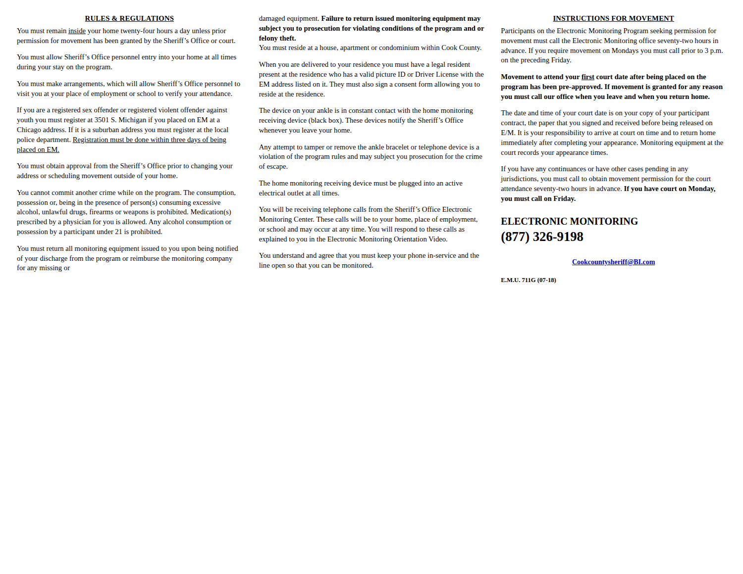RULES & REGULATIONS
You must remain inside your home twenty-four hours a day unless prior permission for movement has been granted by the Sheriff’s Office or court.
You must allow Sheriff’s Office personnel entry into your home at all times during your stay on the program.
You must make arrangements, which will allow Sheriff’s Office personnel to visit you at your place of employment or school to verify your attendance.
If you are a registered sex offender or registered violent offender against youth you must register at 3501 S. Michigan if you placed on EM at a Chicago address. If it is a suburban address you must register at the local police department. Registration must be done within three days of being placed on EM.
You must obtain approval from the Sheriff’s Office prior to changing your address or scheduling movement outside of your home.
You cannot commit another crime while on the program. The consumption, possession or, being in the presence of person(s) consuming excessive alcohol, unlawful drugs, firearms or weapons is prohibited. Medication(s) prescribed by a physician for you is allowed. Any alcohol consumption or possession by a participant under 21 is prohibited.
You must return all monitoring equipment issued to you upon being notified of your discharge from the program or reimburse the monitoring company for any missing or
damaged equipment. Failure to return issued monitoring equipment may subject you to prosecution for violating conditions of the program and or felony theft.
You must reside at a house, apartment or condominium within Cook County.
When you are delivered to your residence you must have a legal resident present at the residence who has a valid picture ID or Driver License with the EM address listed on it. They must also sign a consent form allowing you to reside at the residence.
The device on your ankle is in constant contact with the home monitoring receiving device (black box). These devices notify the Sheriff’s Office whenever you leave your home.
Any attempt to tamper or remove the ankle bracelet or telephone device is a violation of the program rules and may subject you prosecution for the crime of escape.
The home monitoring receiving device must be plugged into an active electrical outlet at all times.
You will be receiving telephone calls from the Sheriff’s Office Electronic Monitoring Center. These calls will be to your home, place of employment, or school and may occur at any time. You will respond to these calls as explained to you in the Electronic Monitoring Orientation Video.
You understand and agree that you must keep your phone in-service and the line open so that you can be monitored.
INSTRUCTIONS FOR MOVEMENT
Participants on the Electronic Monitoring Program seeking permission for movement must call the Electronic Monitoring office seventy-two hours in advance. If you require movement on Mondays you must call prior to 3 p.m. on the preceding Friday.
Movement to attend your first court date after being placed on the program has been pre-approved. If movement is granted for any reason you must call our office when you leave and when you return home.
The date and time of your court date is on your copy of your participant contract, the paper that you signed and received before being released on E/M. It is your responsibility to arrive at court on time and to return home immediately after completing your appearance. Monitoring equipment at the court records your appearance times.
If you have any continuances or have other cases pending in any jurisdictions, you must call to obtain movement permission for the court attendance seventy-two hours in advance. If you have court on Monday, you must call on Friday.
ELECTRONIC MONITORING
(877) 326-9198
Cookcountysheriff@BI.com
E.M.U. 711G (07-18)